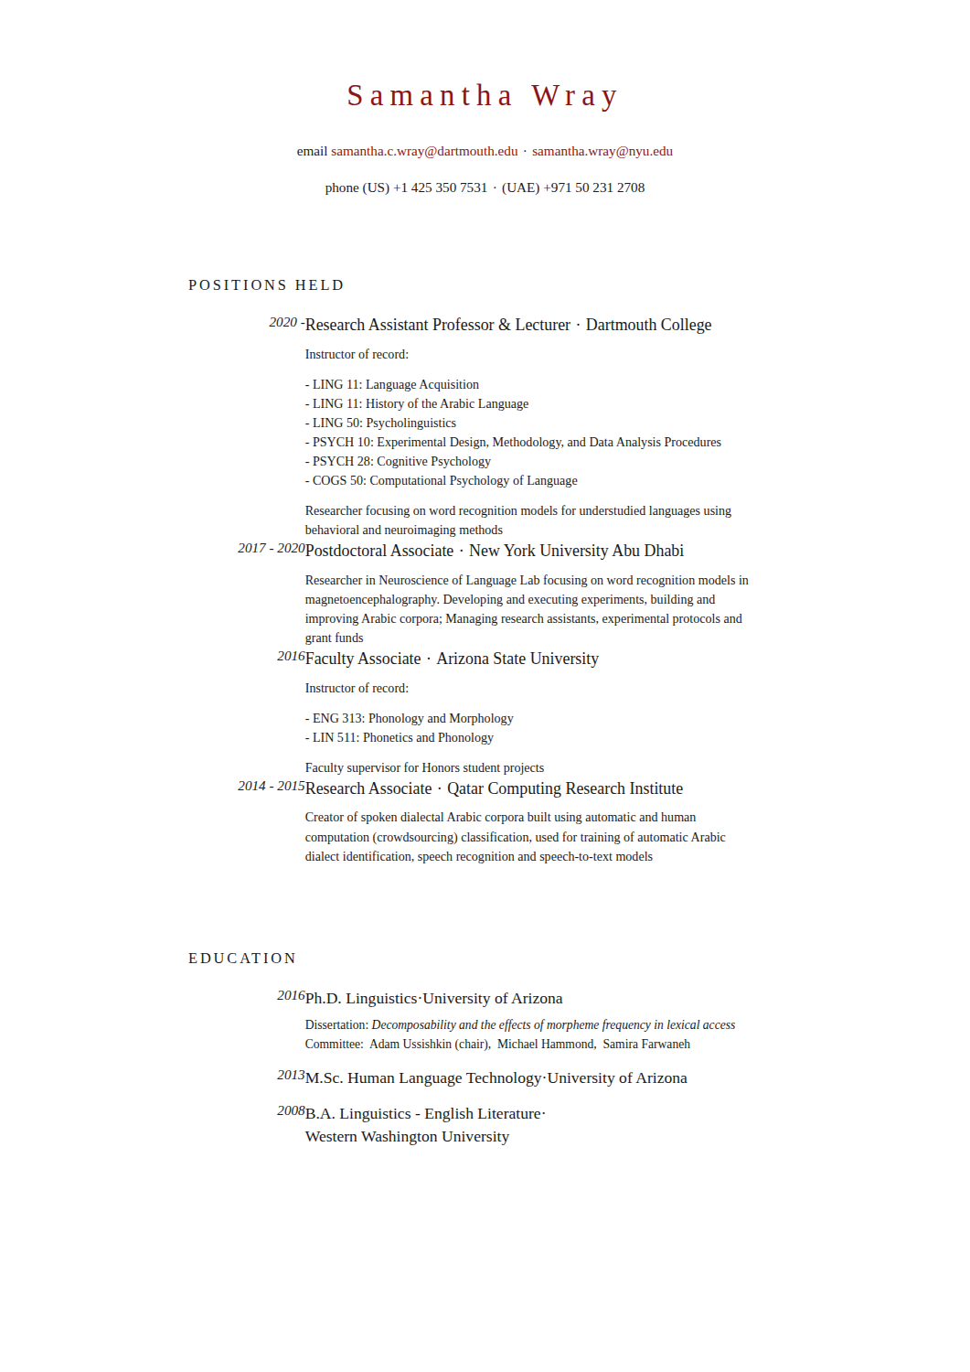Samantha Wray
email samantha.c.wray@dartmouth.edu·samantha.wray@nyu.edu
phone (US) +1 425 350 7531·(UAE) +971 50 231 2708
Positions Held
| 2020 - | Research Assistant Professor & Lecturer · Dartmouth College Instructor of record: - LING 11: Language Acquisition - LING 11: History of the Arabic Language - LING 50: Psycholinguistics - PSYCH 10: Experimental Design, Methodology, and Data Analysis Procedures - PSYCH 28: Cognitive Psychology - COGS 50: Computational Psychology of Language Researcher focusing on word recognition models for understudied languages using behavioral and neuroimaging methods |
| 2017 - 2020 | Postdoctoral Associate · New York University Abu Dhabi Researcher in Neuroscience of Language Lab focusing on word recognition models in magnetoencephalography. Developing and executing experiments, building and improving Arabic corpora; Managing research assistants, experimental protocols and grant funds |
| 2016 | Faculty Associate · Arizona State University Instructor of record: - ENG 313: Phonology and Morphology - LIN 511: Phonetics and Phonology Faculty supervisor for Honors student projects |
| 2014 - 2015 | Research Associate · Qatar Computing Research Institute Creator of spoken dialectal Arabic corpora built using automatic and human computation (crowdsourcing) classification, used for training of automatic Arabic dialect identification, speech recognition and speech-to-text models |
Education
| 2016 | Ph.D. Linguistics · University of Arizona Dissertation: Decomposability and the effects of morpheme frequency in lexical access Committee: Adam Ussishkin (chair), Michael Hammond, Samira Farwaneh |
| 2013 | M.Sc. Human Language Technology · University of Arizona |
| 2008 | B.A. Linguistics - English Literature · Western Washington University |